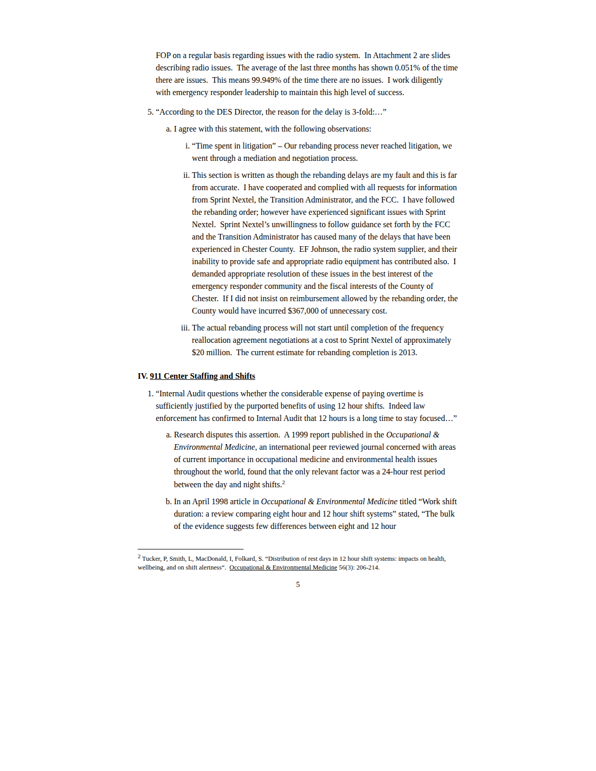FOP on a regular basis regarding issues with the radio system. In Attachment 2 are slides describing radio issues. The average of the last three months has shown 0.051% of the time there are issues. This means 99.949% of the time there are no issues. I work diligently with emergency responder leadership to maintain this high level of success.
“According to the DES Director, the reason for the delay is 3-fold:…”
I agree with this statement, with the following observations:
“Time spent in litigation” – Our rebanding process never reached litigation, we went through a mediation and negotiation process.
This section is written as though the rebanding delays are my fault and this is far from accurate. I have cooperated and complied with all requests for information from Sprint Nextel, the Transition Administrator, and the FCC. I have followed the rebanding order; however have experienced significant issues with Sprint Nextel. Sprint Nextel’s unwillingness to follow guidance set forth by the FCC and the Transition Administrator has caused many of the delays that have been experienced in Chester County. EF Johnson, the radio system supplier, and their inability to provide safe and appropriate radio equipment has contributed also. I demanded appropriate resolution of these issues in the best interest of the emergency responder community and the fiscal interests of the County of Chester. If I did not insist on reimbursement allowed by the rebanding order, the County would have incurred $367,000 of unnecessary cost.
The actual rebanding process will not start until completion of the frequency reallocation agreement negotiations at a cost to Sprint Nextel of approximately $20 million. The current estimate for rebanding completion is 2013.
IV. 911 Center Staffing and Shifts
“Internal Audit questions whether the considerable expense of paying overtime is sufficiently justified by the purported benefits of using 12 hour shifts. Indeed law enforcement has confirmed to Internal Audit that 12 hours is a long time to stay focused…”
Research disputes this assertion. A 1999 report published in the Occupational & Environmental Medicine, an international peer reviewed journal concerned with areas of current importance in occupational medicine and environmental health issues throughout the world, found that the only relevant factor was a 24-hour rest period between the day and night shifts.2
In an April 1998 article in Occupational & Environmental Medicine titled “Work shift duration: a review comparing eight hour and 12 hour shift systems” stated, “The bulk of the evidence suggests few differences between eight and 12 hour
2 Tucker, P, Smith, L, MacDonald, I, Folkard, S. “Distribution of rest days in 12 hour shift systems: impacts on health, wellbeing, and on shift alertness“. Occupational & Environmental Medicine 56(3): 206-214.
5